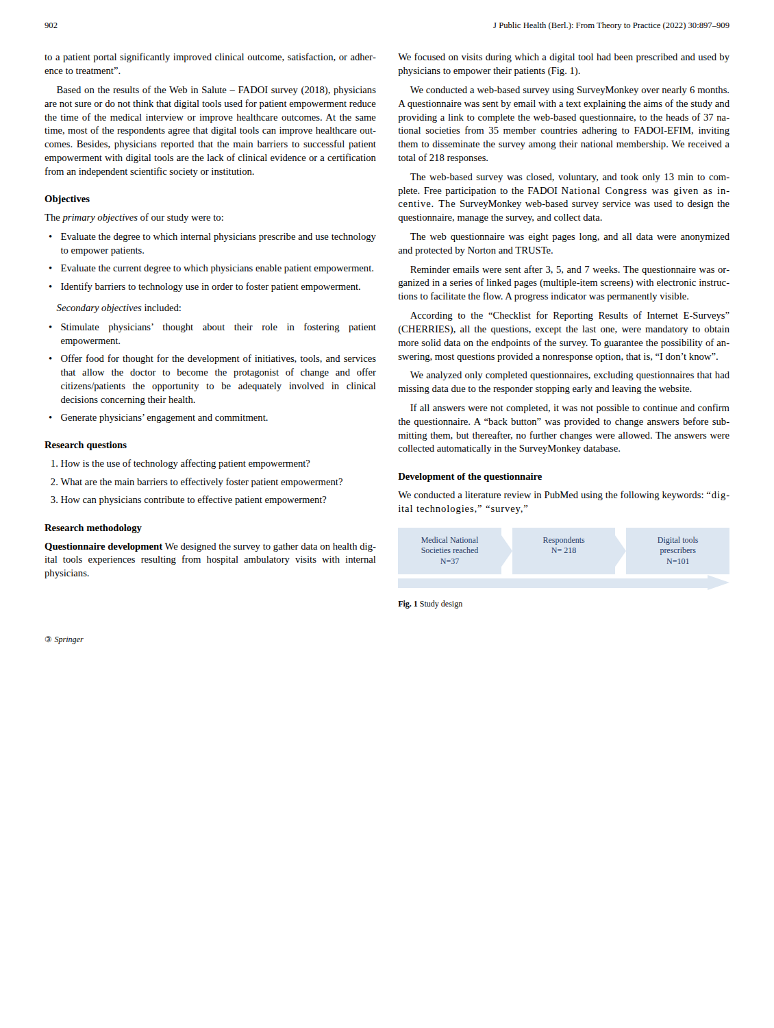902 J Public Health (Berl.): From Theory to Practice (2022) 30:897–909
to a patient portal significantly improved clinical outcome, satisfaction, or adherence to treatment”.
Based on the results of the Web in Salute – FADOI survey (2018), physicians are not sure or do not think that digital tools used for patient empowerment reduce the time of the medical interview or improve healthcare outcomes. At the same time, most of the respondents agree that digital tools can improve healthcare outcomes. Besides, physicians reported that the main barriers to successful patient empowerment with digital tools are the lack of clinical evidence or a certification from an independent scientific society or institution.
Objectives
The primary objectives of our study were to:
Evaluate the degree to which internal physicians prescribe and use technology to empower patients.
Evaluate the current degree to which physicians enable patient empowerment.
Identify barriers to technology use in order to foster patient empowerment.
Secondary objectives included:
Stimulate physicians’ thought about their role in fostering patient empowerment.
Offer food for thought for the development of initiatives, tools, and services that allow the doctor to become the protagonist of change and offer citizens/patients the opportunity to be adequately involved in clinical decisions concerning their health.
Generate physicians’ engagement and commitment.
Research questions
How is the use of technology affecting patient empowerment?
What are the main barriers to effectively foster patient empowerment?
How can physicians contribute to effective patient empowerment?
Research methodology
Questionnaire development We designed the survey to gather data on health digital tools experiences resulting from hospital ambulatory visits with internal physicians.
We focused on visits during which a digital tool had been prescribed and used by physicians to empower their patients (Fig. 1).
We conducted a web-based survey using SurveyMonkey over nearly 6 months. A questionnaire was sent by email with a text explaining the aims of the study and providing a link to complete the web-based questionnaire, to the heads of 37 national societies from 35 member countries adhering to FADOI-EFIM, inviting them to disseminate the survey among their national membership. We received a total of 218 responses.
The web-based survey was closed, voluntary, and took only 13 min to complete. Free participation to the FADOI National Congress was given as incentive. The SurveyMonkey web-based survey service was used to design the questionnaire, manage the survey, and collect data.
The web questionnaire was eight pages long, and all data were anonymized and protected by Norton and TRUSTe.
Reminder emails were sent after 3, 5, and 7 weeks. The questionnaire was organized in a series of linked pages (multiple-item screens) with electronic instructions to facilitate the flow. A progress indicator was permanently visible.
According to the “Checklist for Reporting Results of Internet E-Surveys” (CHERRIES), all the questions, except the last one, were mandatory to obtain more solid data on the endpoints of the survey. To guarantee the possibility of answering, most questions provided a nonresponse option, that is, “I don’t know”.
We analyzed only completed questionnaires, excluding questionnaires that had missing data due to the responder stopping early and leaving the website.
If all answers were not completed, it was not possible to continue and confirm the questionnaire. A “back button” was provided to change answers before submitting them, but thereafter, no further changes were allowed. The answers were collected automatically in the SurveyMonkey database.
Development of the questionnaire
We conducted a literature review in PubMed using the following keywords: “digital technologies,” “survey,”
Medical National
Societies reached
N=37
Respondents
N= 218
Digital tools
prescribers
N=101
Fig. 1 Study design
③ Springer